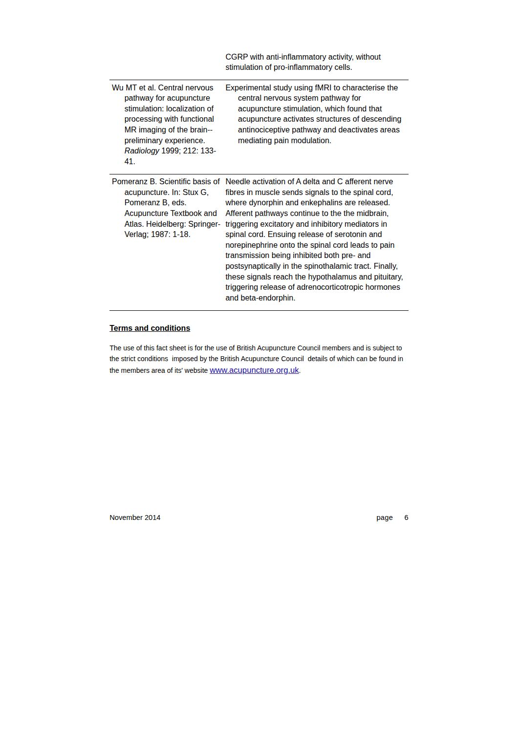| | CGRP with anti-inflammatory activity, without stimulation of pro-inflammatory cells. |
| Wu MT et al. Central nervous pathway for acupuncture stimulation: localization of processing with functional MR imaging of the brain--preliminary experience. Radiology 1999; 212: 133-41. | Experimental study using fMRI to characterise the central nervous system pathway for acupuncture stimulation, which found that acupuncture activates structures of descending antinociceptive pathway and deactivates areas mediating pain modulation. |
| Pomeranz B. Scientific basis of acupuncture. In: Stux G, Pomeranz B, eds. Acupuncture Textbook and Atlas. Heidelberg: Springer-Verlag; 1987: 1-18. | Needle activation of A delta and C afferent nerve fibres in muscle sends signals to the spinal cord, where dynorphin and enkephalins are released. Afferent pathways continue to the the midbrain, triggering excitatory and inhibitory mediators in spinal cord. Ensuing release of serotonin and norepinephrine onto the spinal cord leads to pain transmission being inhibited both pre- and postsynaptically in the spinothalamic tract. Finally, these signals reach the hypothalamus and pituitary, triggering release of adrenocorticotropic hormones and beta-endorphin. |
Terms and conditions
The use of this fact sheet is for the use of British Acupuncture Council members and is subject to the strict conditions imposed by the British Acupuncture Council details of which can be found in the members area of its' website www.acupuncture.org.uk.
November 2014 page 6